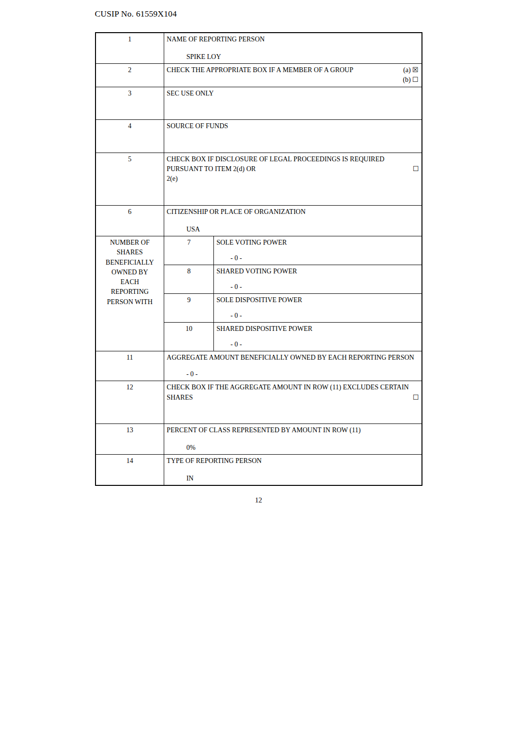CUSIP No. 61559X104
| 1 | NAME OF REPORTING PERSON SPIKE LOY |
| 2 | CHECK THE APPROPRIATE BOX IF A MEMBER OF A GROUP (a) ☒ (b) ☐ |
| 3 | SEC USE ONLY |
| 4 | SOURCE OF FUNDS |
| 5 | CHECK BOX IF DISCLOSURE OF LEGAL PROCEEDINGS IS REQUIRED PURSUANT TO ITEM 2(d) OR ☐ 2(e) |
| 6 | CITIZENSHIP OR PLACE OF ORGANIZATION USA |
| NUMBER OF SHARES BENEFICIALLY OWNED BY EACH REPORTING PERSON WITH | 7 | SOLE VOTING POWER - 0 - |
| 8 | SHARED VOTING POWER - 0 - |
| 9 | SOLE DISPOSITIVE POWER - 0 - |
| 10 | SHARED DISPOSITIVE POWER - 0 - |
| 11 | AGGREGATE AMOUNT BENEFICIALLY OWNED BY EACH REPORTING PERSON - 0 - |
| 12 | CHECK BOX IF THE AGGREGATE AMOUNT IN ROW (11) EXCLUDES CERTAIN SHARES ☐ |
| 13 | PERCENT OF CLASS REPRESENTED BY AMOUNT IN ROW (11) 0% |
| 14 | TYPE OF REPORTING PERSON IN |
12